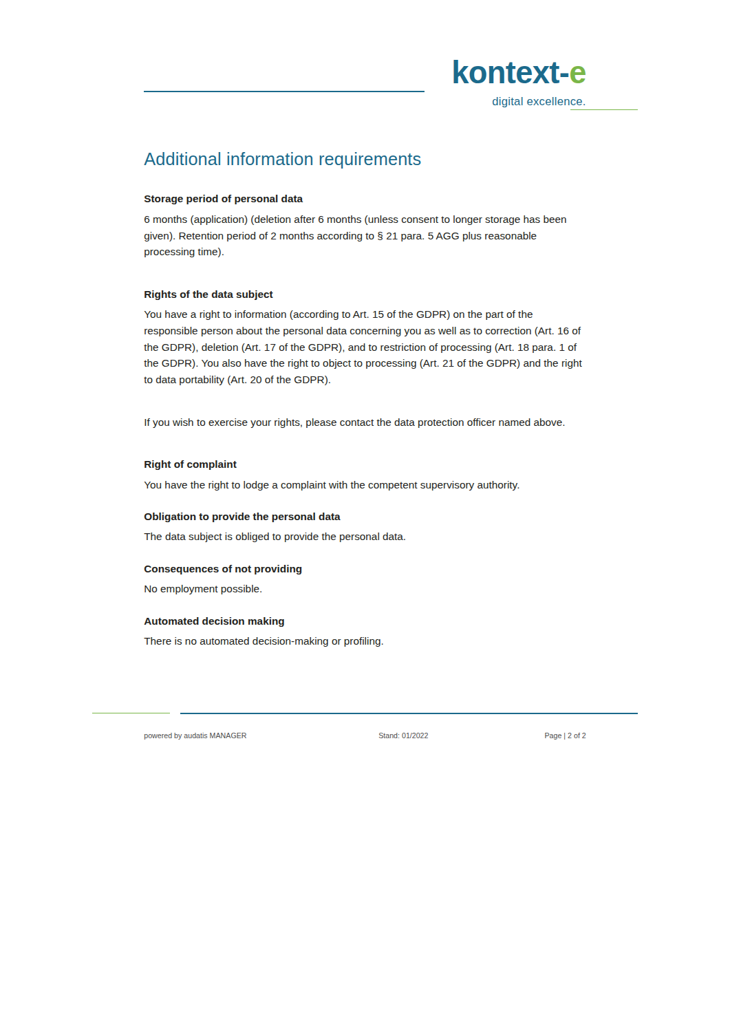kontext-e
digital excellence.
Additional information requirements
Storage period of personal data
6 months (application) (deletion after 6 months (unless consent to longer storage has been given). Retention period of 2 months according to § 21 para. 5 AGG plus reasonable processing time).
Rights of the data subject
You have a right to information (according to Art. 15 of the GDPR) on the part of the responsible person about the personal data concerning you as well as to correction (Art. 16 of the GDPR), deletion (Art. 17 of the GDPR), and to restriction of processing (Art. 18 para. 1 of the GDPR). You also have the right to object to processing (Art. 21 of the GDPR) and the right to data portability (Art. 20 of the GDPR).
If you wish to exercise your rights, please contact the data protection officer named above.
Right of complaint
You have the right to lodge a complaint with the competent supervisory authority.
Obligation to provide the personal data
The data subject is obliged to provide the personal data.
Consequences of not providing
No employment possible.
Automated decision making
There is no automated decision-making or profiling.
powered by audatis MANAGER
Stand: 01/2022
Page | 2 of 2